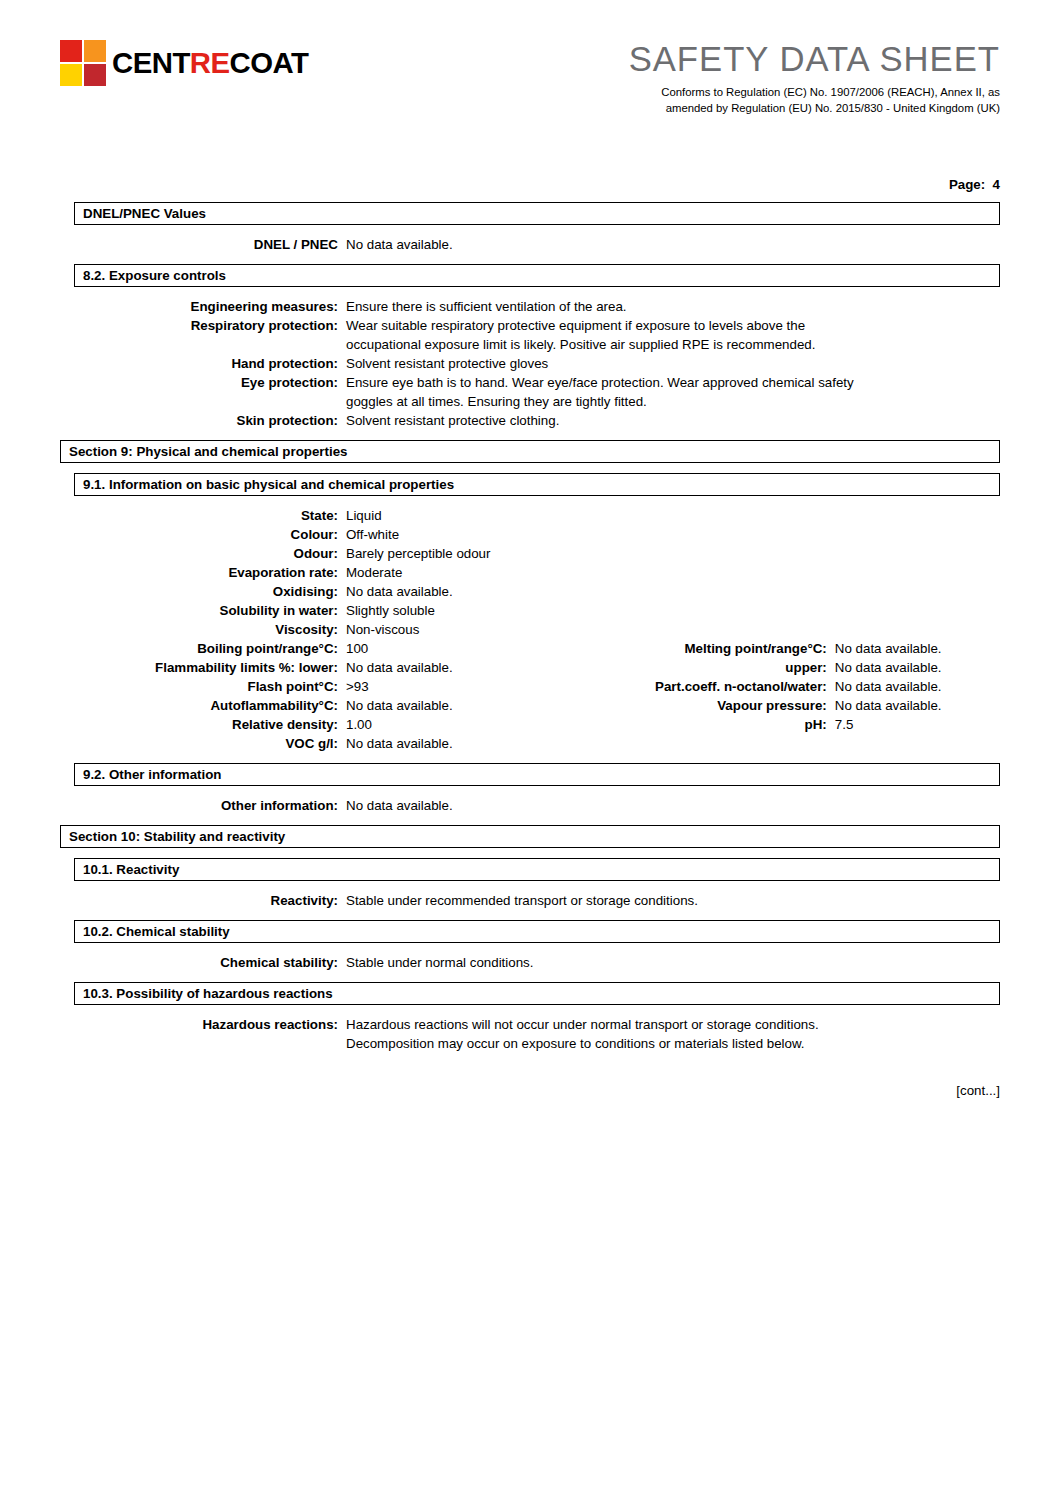CENTRECOAT
SAFETY DATA SHEET
Conforms to Regulation (EC) No. 1907/2006 (REACH), Annex II, as
amended by Regulation (EU) No. 2015/830 - United Kingdom (UK)
Page: 4
DNEL/PNEC Values
| DNEL / PNEC | No data available. |
8.2. Exposure controls
| Engineering measures: | Ensure there is sufficient ventilation of the area. |
| Respiratory protection: | Wear suitable respiratory protective equipment if exposure to levels above the |
| | occupational exposure limit is likely. Positive air supplied RPE is recommended. |
| Hand protection: | Solvent resistant protective gloves |
| Eye protection: | Ensure eye bath is to hand. Wear eye/face protection. Wear approved chemical safety |
| | goggles at all times. Ensuring they are tightly fitted. |
| Skin protection: | Solvent resistant protective clothing. |
Section 9: Physical and chemical properties
9.1. Information on basic physical and chemical properties
| State: | Liquid | | |
| Colour: | Off-white | | |
| Odour: | Barely perceptible odour | | |
| Evaporation rate: | Moderate | | |
| Oxidising: | No data available. | | |
| Solubility in water: | Slightly soluble | | |
| Viscosity: | Non-viscous | | |
| Boiling point/range°C: | 100 | Melting point/range°C: | No data available. |
| Flammability limits %: lower: | No data available. | upper: | No data available. |
| Flash point°C: | >93 | Part.coeff. n-octanol/water: | No data available. |
| Autoflammability°C: | No data available. | Vapour pressure: | No data available. |
| Relative density: | 1.00 | pH: | 7.5 |
| VOC g/l: | No data available. | | |
9.2. Other information
| Other information: | No data available. |
Section 10: Stability and reactivity
10.1. Reactivity
| Reactivity: | Stable under recommended transport or storage conditions. |
10.2. Chemical stability
| Chemical stability: | Stable under normal conditions. |
10.3. Possibility of hazardous reactions
| Hazardous reactions: | Hazardous reactions will not occur under normal transport or storage conditions. |
| | Decomposition may occur on exposure to conditions or materials listed below. |
[cont...]